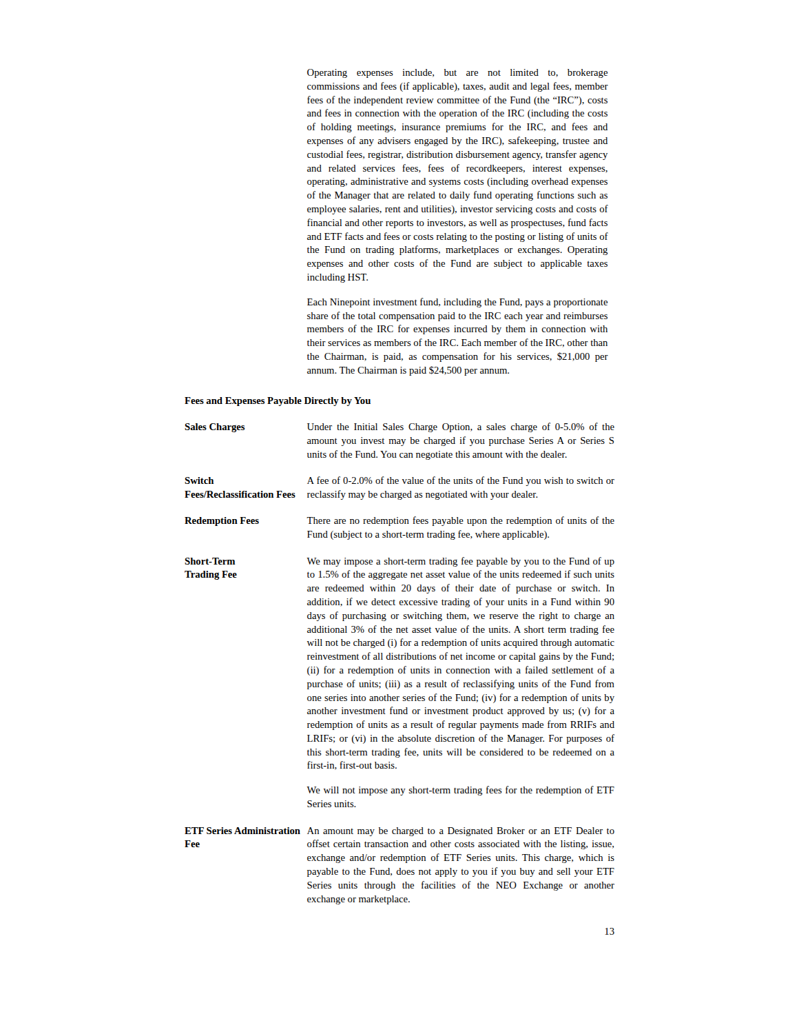Operating expenses include, but are not limited to, brokerage commissions and fees (if applicable), taxes, audit and legal fees, member fees of the independent review committee of the Fund (the “IRC”), costs and fees in connection with the operation of the IRC (including the costs of holding meetings, insurance premiums for the IRC, and fees and expenses of any advisers engaged by the IRC), safekeeping, trustee and custodial fees, registrar, distribution disbursement agency, transfer agency and related services fees, fees of recordkeepers, interest expenses, operating, administrative and systems costs (including overhead expenses of the Manager that are related to daily fund operating functions such as employee salaries, rent and utilities), investor servicing costs and costs of financial and other reports to investors, as well as prospectuses, fund facts and ETF facts and fees or costs relating to the posting or listing of units of the Fund on trading platforms, marketplaces or exchanges. Operating expenses and other costs of the Fund are subject to applicable taxes including HST.
Each Ninepoint investment fund, including the Fund, pays a proportionate share of the total compensation paid to the IRC each year and reimburses members of the IRC for expenses incurred by them in connection with their services as members of the IRC. Each member of the IRC, other than the Chairman, is paid, as compensation for his services, $21,000 per annum. The Chairman is paid $24,500 per annum.
Fees and Expenses Payable Directly by You
| Sales Charges | Under the Initial Sales Charge Option, a sales charge of 0-5.0% of the amount you invest may be charged if you purchase Series A or Series S units of the Fund. You can negotiate this amount with the dealer. |
| Switch Fees/Reclassification Fees | A fee of 0-2.0% of the value of the units of the Fund you wish to switch or reclassify may be charged as negotiated with your dealer. |
| Redemption Fees | There are no redemption fees payable upon the redemption of units of the Fund (subject to a short-term trading fee, where applicable). |
| Short-Term Trading Fee | We may impose a short-term trading fee payable by you to the Fund of up to 1.5% of the aggregate net asset value of the units redeemed if such units are redeemed within 20 days of their date of purchase or switch. In addition, if we detect excessive trading of your units in a Fund within 90 days of purchasing or switching them, we reserve the right to charge an additional 3% of the net asset value of the units. A short term trading fee will not be charged (i) for a redemption of units acquired through automatic reinvestment of all distributions of net income or capital gains by the Fund; (ii) for a redemption of units in connection with a failed settlement of a purchase of units; (iii) as a result of reclassifying units of the Fund from one series into another series of the Fund; (iv) for a redemption of units by another investment fund or investment product approved by us; (v) for a redemption of units as a result of regular payments made from RRIFs and LRIFs; or (vi) in the absolute discretion of the Manager. For purposes of this short-term trading fee, units will be considered to be redeemed on a first-in, first-out basis. We will not impose any short-term trading fees for the redemption of ETF Series units. |
| ETF Series Administration Fee | An amount may be charged to a Designated Broker or an ETF Dealer to offset certain transaction and other costs associated with the listing, issue, exchange and/or redemption of ETF Series units. This charge, which is payable to the Fund, does not apply to you if you buy and sell your ETF Series units through the facilities of the NEO Exchange or another exchange or marketplace. |
13